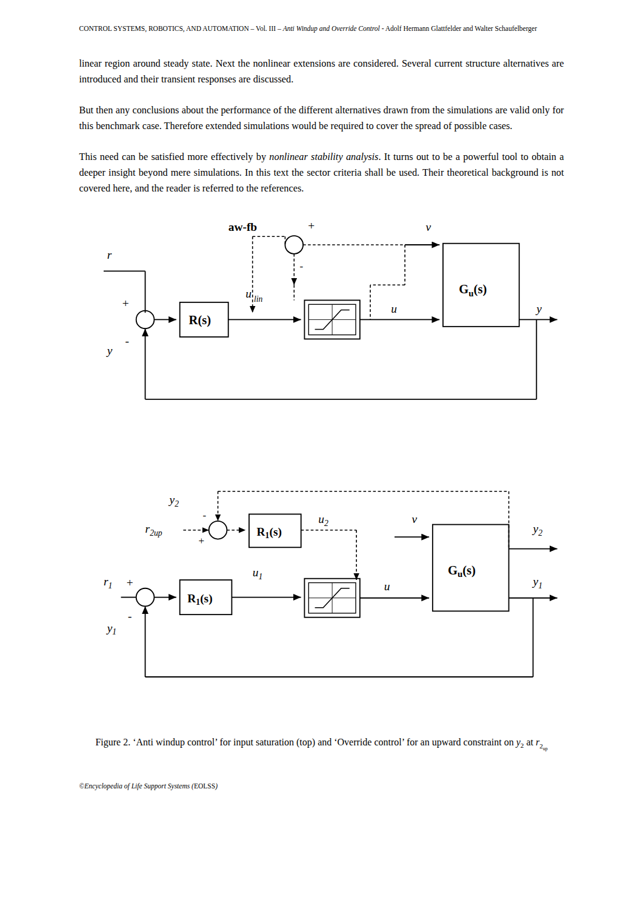CONTROL SYSTEMS, ROBOTICS, AND AUTOMATION – Vol. III – Anti Windup and Override Control - Adolf Hermann Glattfelder and Walter Schaufelberger
linear region around steady state. Next the nonlinear extensions are considered. Several current structure alternatives are introduced and their transient responses are discussed.
But then any conclusions about the performance of the different alternatives drawn from the simulations are valid only for this benchmark case. Therefore extended simulations would be required to cover the spread of possible cases.
This need can be satisfied more effectively by nonlinear stability analysis. It turns out to be a powerful tool to obtain a deeper insight beyond mere simulations. In this text the sector criteria shall be used. Their theoretical background is not covered here, and the reader is referred to the references.
aw-fb + - v r + - R(s) u lin u Gu(s) y y
y2 r2up - + R1(s) u2 v r1 + - R1(s) u1 u Gu(s) y2 y1 y1
Figure 2. ‘Anti windup control’ for input saturation (top) and ‘Override control’ for an upward constraint on y2 at r2up
©Encyclopedia of Life Support Systems (EOLSS)